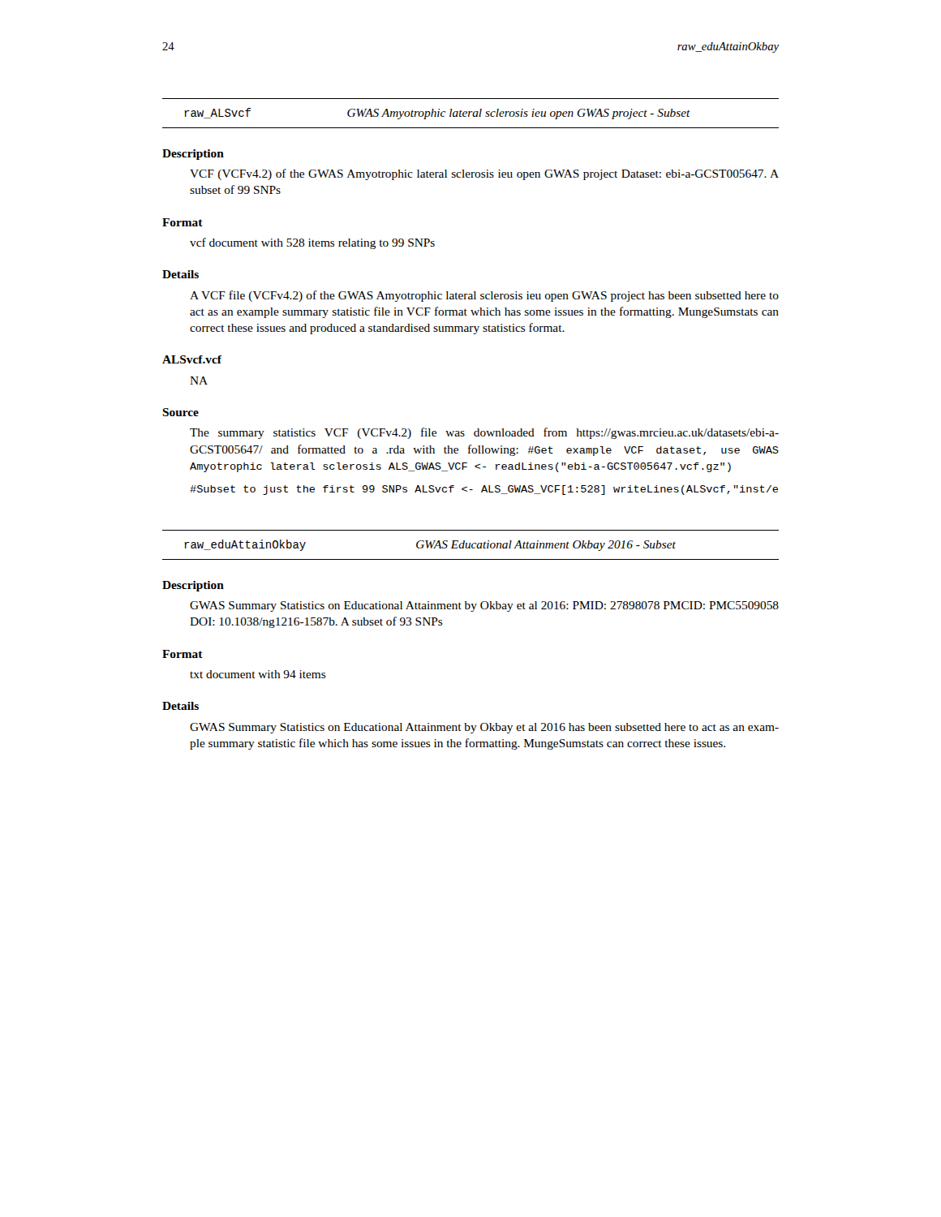24 raw_eduAttainOkbay
raw_ALSvcf GWAS Amyotrophic lateral sclerosis ieu open GWAS project - Subset
Description
VCF (VCFv4.2) of the GWAS Amyotrophic lateral sclerosis ieu open GWAS project Dataset: ebi-a-GCST005647. A subset of 99 SNPs
Format
vcf document with 528 items relating to 99 SNPs
Details
A VCF file (VCFv4.2) of the GWAS Amyotrophic lateral sclerosis ieu open GWAS project has been subsetted here to act as an example summary statistic file in VCF format which has some issues in the formatting. MungeSumstats can correct these issues and produced a standardised summary statistics format.
ALSvcf.vcf
NA
Source
The summary statistics VCF (VCFv4.2) file was downloaded from https://gwas.mrcieu.ac.uk/datasets/ebi-a-GCST005647/ and formatted to a .rda with the following: #Get example VCF dataset, use GWAS Amyotrophic lateral sclerosis ALS_GWAS_VCF <- readLines("ebi-a-GCST005647.vcf.gz")
#Subset to just the first 99 SNPs ALSvcf <- ALS_GWAS_VCF[1:528] writeLines(ALSvcf,"inst/extdata/ALSvcf.v
raw_eduAttainOkbay GWAS Educational Attainment Okbay 2016 - Subset
Description
GWAS Summary Statistics on Educational Attainment by Okbay et al 2016: PMID: 27898078 PMCID: PMC5509058 DOI: 10.1038/ng1216-1587b. A subset of 93 SNPs
Format
txt document with 94 items
Details
GWAS Summary Statistics on Educational Attainment by Okbay et al 2016 has been subsetted here to act as an example summary statistic file which has some issues in the formatting. MungeSumstats can correct these issues.